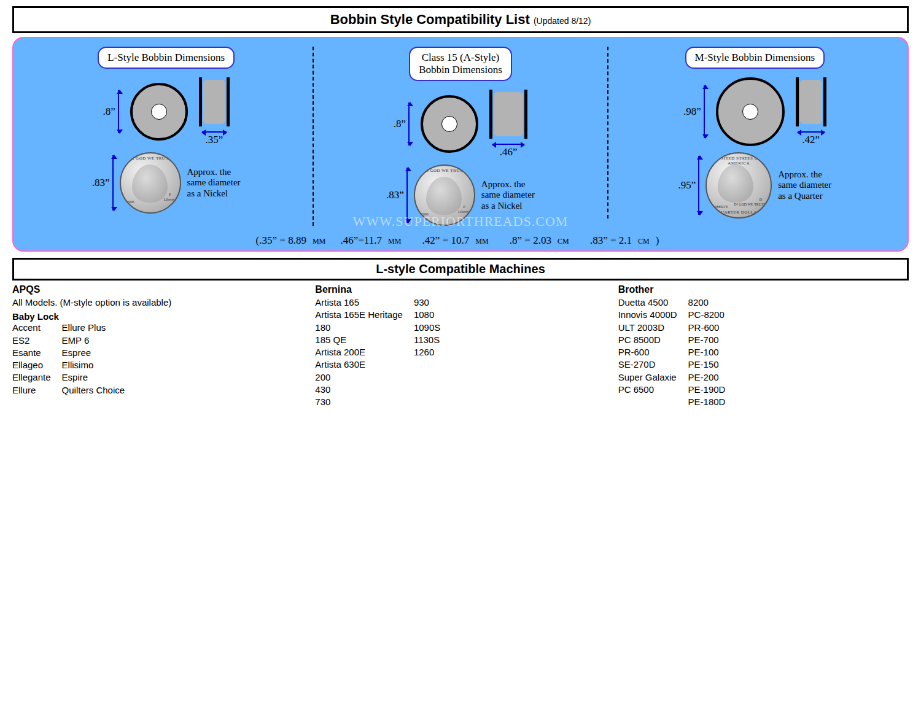Bobbin Style Compatibility List (Updated 8/12)
L-Style Bobbin Dimensions
.8”
.35”
.83”
IN GOD WE TRUST
2006
Liberty
P
Approx. the
same diameter
as a Nickel
Class 15 (A-Style)
Bobbin Dimensions
.8”
.46”
.83”
IN GOD WE TRUST
2006
Liberty
P
Approx. the
same diameter
as a Nickel
M-Style Bobbin Dimensions
.98”
.42”
.95”
UNITED STATES OF AMERICA
IN GOD WE TRUST
LIBERTY
QUARTER DOLLAR
D
Approx. the
same diameter
as a Quarter
WWW.SUPERIORTHREADS.COM
(.35” = 8.89mm .46”=11.7mm .42” = 10.7mm .8” = 2.03cm .83” = 2.1cm)
L-style Compatible Machines
APQS
All Models. (M-style option is available)
Baby Lock
Accent
ES2
Esante
Ellageo
Ellegante
Ellure
Ellure Plus
EMP 6
Espree
Ellisimo
Espire
Quilters Choice
Bernina
Artista 165
Artista 165E Heritage
180
185 QE
Artista 200E
Artista 630E
200
430
730
930
1080
1090S
1130S
1260
Brother
Duetta 4500
Innovis 4000D
ULT 2003D
PC 8500D
PR-600
SE-270D
Super Galaxie
PC 6500
8200
PC-8200
PR-600
PE-700
PE-100
PE-150
PE-200
PE-190D
PE-180D